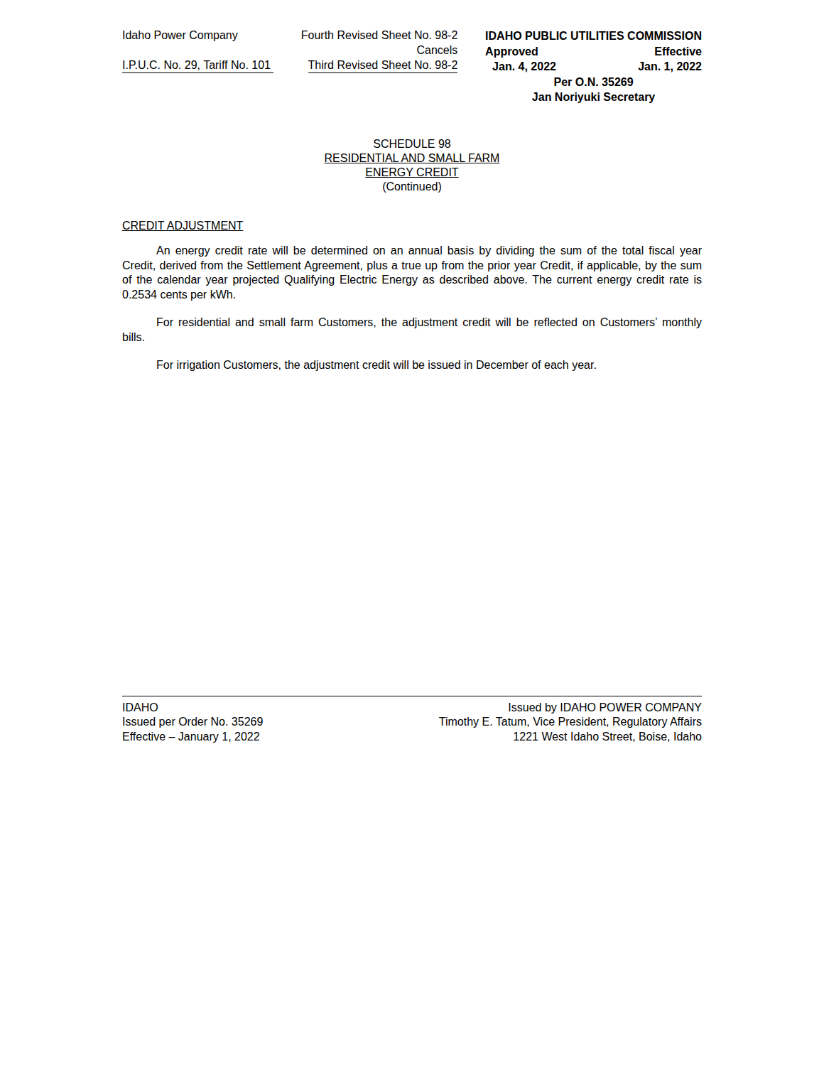Idaho Power Company
I.P.U.C. No. 29, Tariff No. 101
Fourth Revised Sheet No. 98-2
Cancels
Third Revised Sheet No. 98-2
IDAHO PUBLIC UTILITIES COMMISSION
Approved Effective
Jan. 4, 2022 Jan. 1, 2022
Per O.N. 35269
Jan Noriyuki Secretary
SCHEDULE 98
RESIDENTIAL AND SMALL FARM
ENERGY CREDIT
(Continued)
CREDIT ADJUSTMENT
An energy credit rate will be determined on an annual basis by dividing the sum of the total fiscal year Credit, derived from the Settlement Agreement, plus a true up from the prior year Credit, if applicable, by the sum of the calendar year projected Qualifying Electric Energy as described above. The current energy credit rate is 0.2534 cents per kWh.
For residential and small farm Customers, the adjustment credit will be reflected on Customers’ monthly bills.
For irrigation Customers, the adjustment credit will be issued in December of each year.
IDAHO
Issued per Order No. 35269
Effective – January 1, 2022
Issued by IDAHO POWER COMPANY
Timothy E. Tatum, Vice President, Regulatory Affairs
1221 West Idaho Street, Boise, Idaho